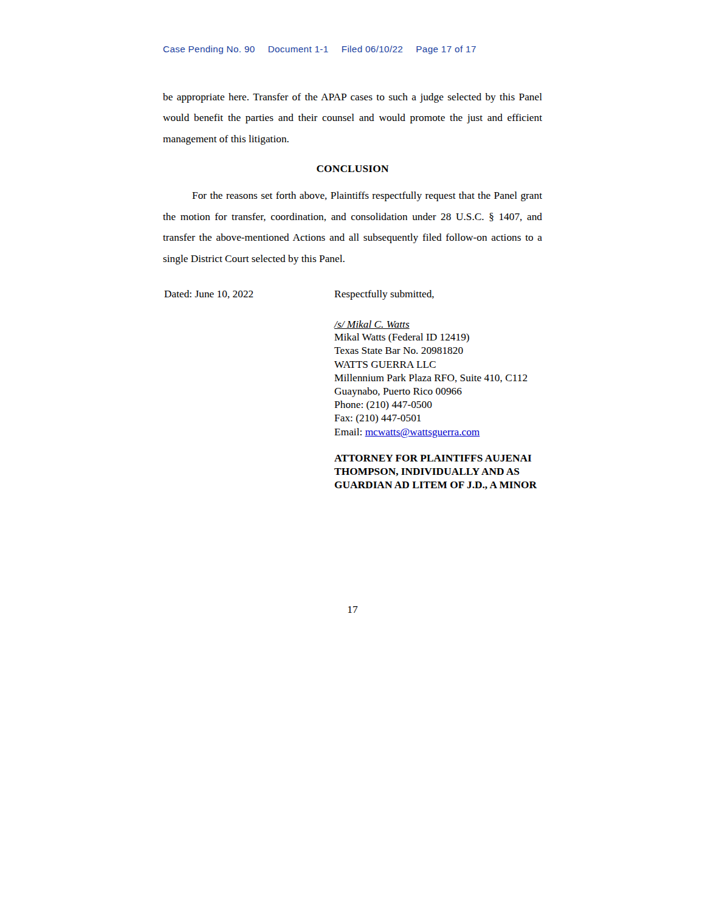Case Pending No. 90 Document 1-1 Filed 06/10/22 Page 17 of 17
be appropriate here. Transfer of the APAP cases to such a judge selected by this Panel would benefit the parties and their counsel and would promote the just and efficient management of this litigation.
CONCLUSION
For the reasons set forth above, Plaintiffs respectfully request that the Panel grant the motion for transfer, coordination, and consolidation under 28 U.S.C. § 1407, and transfer the above-mentioned Actions and all subsequently filed follow-on actions to a single District Court selected by this Panel.
| Dated: June 10, 2022 | Respectfully submitted, /s/ Mikal C. Watts Mikal Watts (Federal ID 12419) Texas State Bar No. 20981820 WATTS GUERRA LLC Millennium Park Plaza RFO, Suite 410, C112 Guaynabo, Puerto Rico 00966 Phone: (210) 447-0500 Fax: (210) 447-0501 Email: mcwatts@wattsguerra.com Attorney for Plaintiffs Aujenai Thompson, individually and as Guardian Ad Litem of J.D., a minor |
17